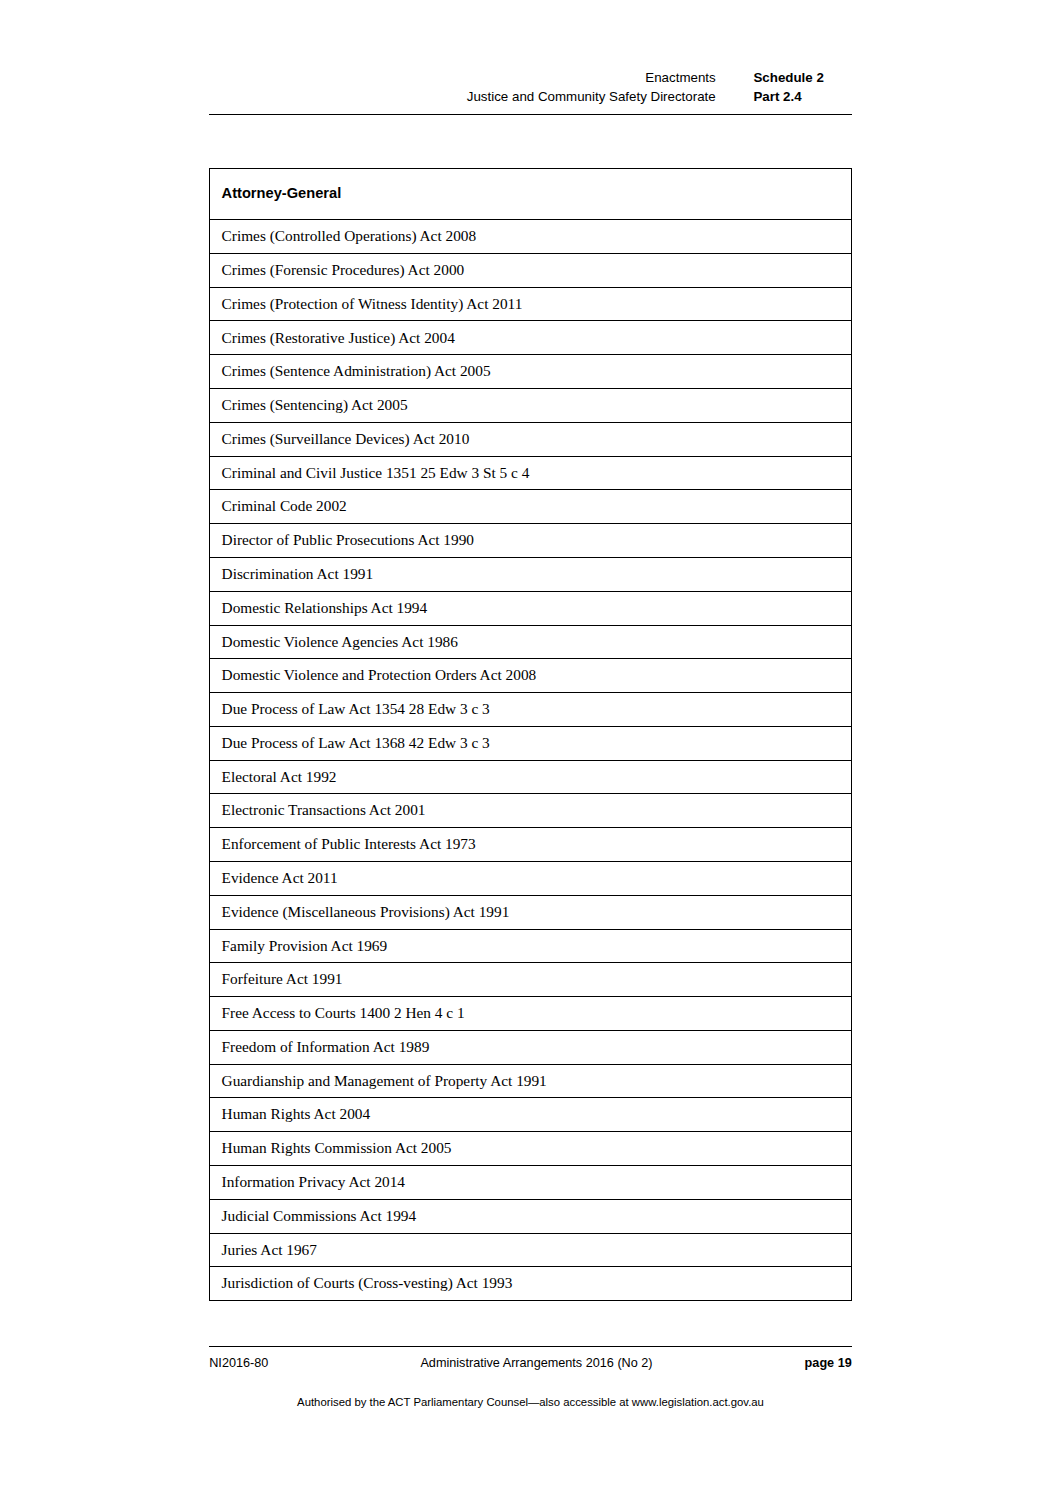Enactments
Justice and Community Safety Directorate
Schedule 2
Part 2.4
Attorney-General
| Crimes (Controlled Operations) Act 2008 |
| Crimes (Forensic Procedures) Act 2000 |
| Crimes (Protection of Witness Identity) Act 2011 |
| Crimes (Restorative Justice) Act 2004 |
| Crimes (Sentence Administration) Act 2005 |
| Crimes (Sentencing) Act 2005 |
| Crimes (Surveillance Devices) Act 2010 |
| Criminal and Civil Justice 1351 25 Edw 3 St 5 c 4 |
| Criminal Code 2002 |
| Director of Public Prosecutions Act 1990 |
| Discrimination Act 1991 |
| Domestic Relationships Act 1994 |
| Domestic Violence Agencies Act 1986 |
| Domestic Violence and Protection Orders Act 2008 |
| Due Process of Law Act 1354 28 Edw 3 c 3 |
| Due Process of Law Act 1368 42 Edw 3 c 3 |
| Electoral Act 1992 |
| Electronic Transactions Act 2001 |
| Enforcement of Public Interests Act 1973 |
| Evidence Act 2011 |
| Evidence (Miscellaneous Provisions) Act 1991 |
| Family Provision Act 1969 |
| Forfeiture Act 1991 |
| Free Access to Courts 1400 2 Hen 4 c 1 |
| Freedom of Information Act 1989 |
| Guardianship and Management of Property Act 1991 |
| Human Rights Act 2004 |
| Human Rights Commission Act 2005 |
| Information Privacy Act 2014 |
| Judicial Commissions Act 1994 |
| Juries Act 1967 |
| Jurisdiction of Courts (Cross-vesting) Act 1993 |
NI2016-80
Administrative Arrangements 2016 (No 2)
page 19
Authorised by the ACT Parliamentary Counsel—also accessible at www.legislation.act.gov.au